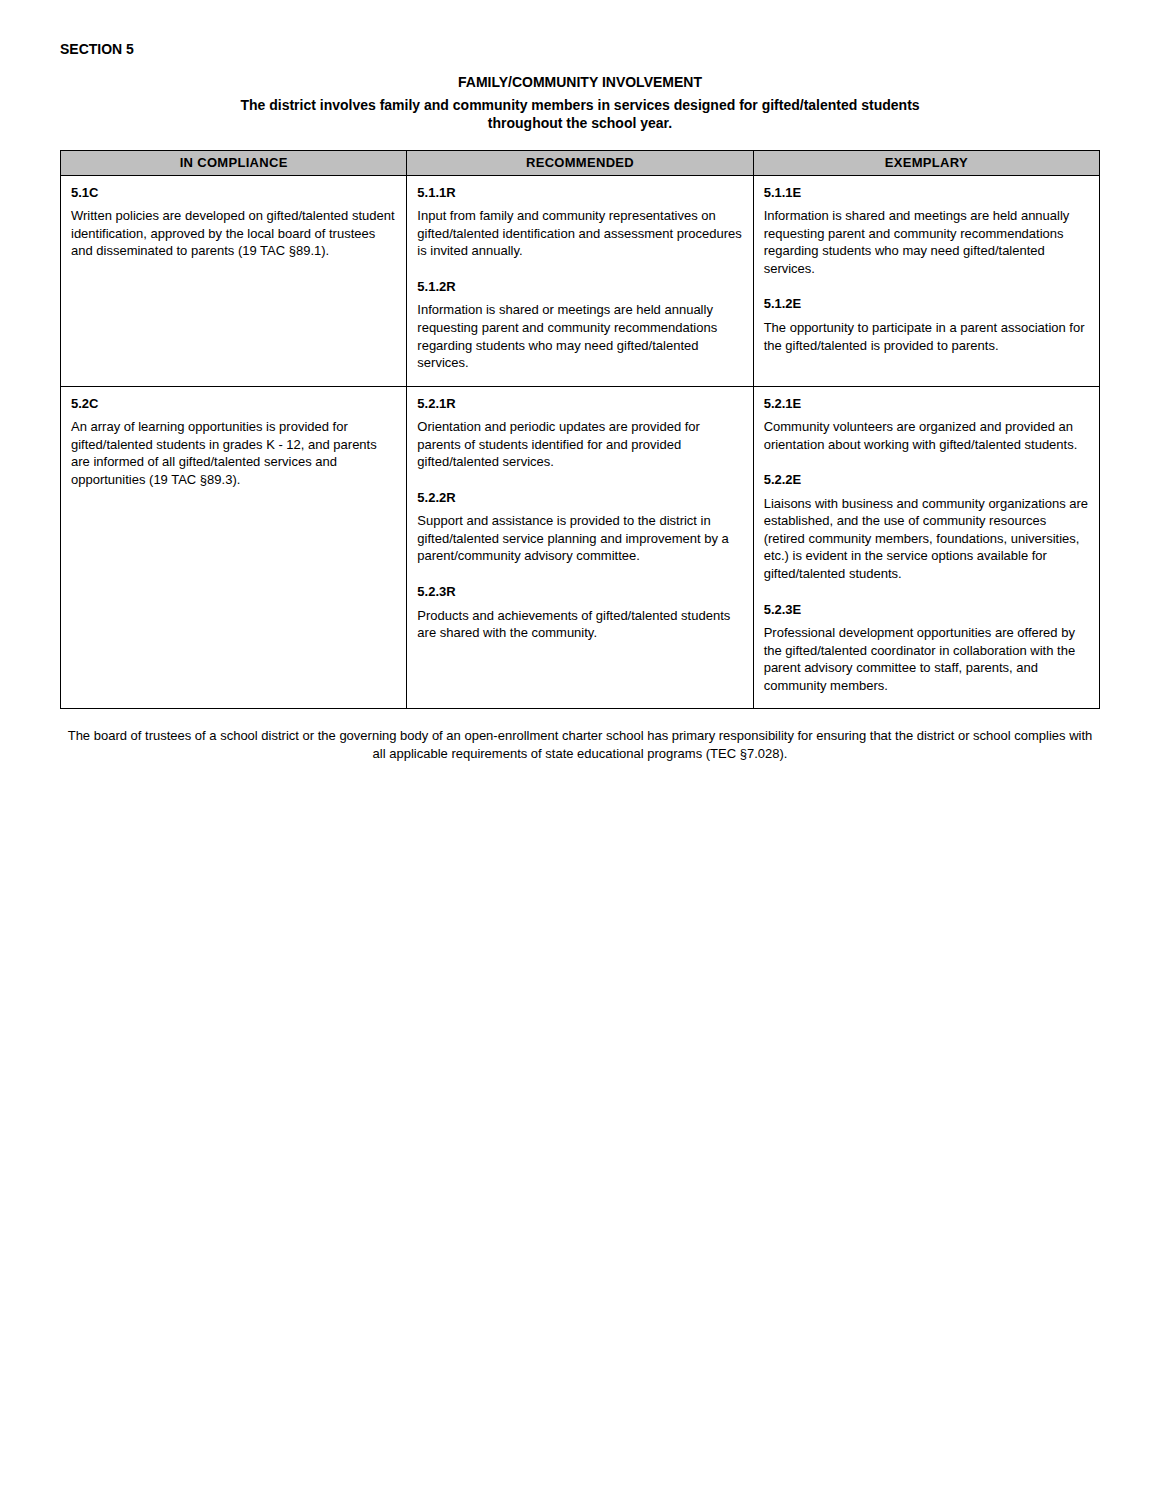SECTION 5
FAMILY/COMMUNITY INVOLVEMENT
The district involves family and community members in services designed for gifted/talented students
throughout the school year.
| IN COMPLIANCE | RECOMMENDED | EXEMPLARY |
| --- | --- | --- |
| 5.1C Written policies are developed on gifted/talented student identification, approved by the local board of trustees and disseminated to parents (19 TAC §89.1). | 5.1.1R Input from family and community representatives on gifted/talented identification and assessment procedures is invited annually. 5.1.2R Information is shared or meetings are held annually requesting parent and community recommendations regarding students who may need gifted/talented services. | 5.1.1E Information is shared and meetings are held annually requesting parent and community recommendations regarding students who may need gifted/talented services. 5.1.2E The opportunity to participate in a parent association for the gifted/talented is provided to parents. |
| 5.2C An array of learning opportunities is provided for gifted/talented students in grades K - 12, and parents are informed of all gifted/talented services and opportunities (19 TAC §89.3). | 5.2.1R Orientation and periodic updates are provided for parents of students identified for and provided gifted/talented services. 5.2.2R Support and assistance is provided to the district in gifted/talented service planning and improvement by a parent/community advisory committee. 5.2.3R Products and achievements of gifted/talented students are shared with the community. | 5.2.1E Community volunteers are organized and provided an orientation about working with gifted/talented students. 5.2.2E Liaisons with business and community organizations are established, and the use of community resources (retired community members, foundations, universities, etc.) is evident in the service options available for gifted/talented students. 5.2.3E Professional development opportunities are offered by the gifted/talented coordinator in collaboration with the parent advisory committee to staff, parents, and community members. |
The board of trustees of a school district or the governing body of an open-enrollment charter school has primary responsibility for ensuring that the district or school complies with all applicable requirements of state educational programs (TEC §7.028).